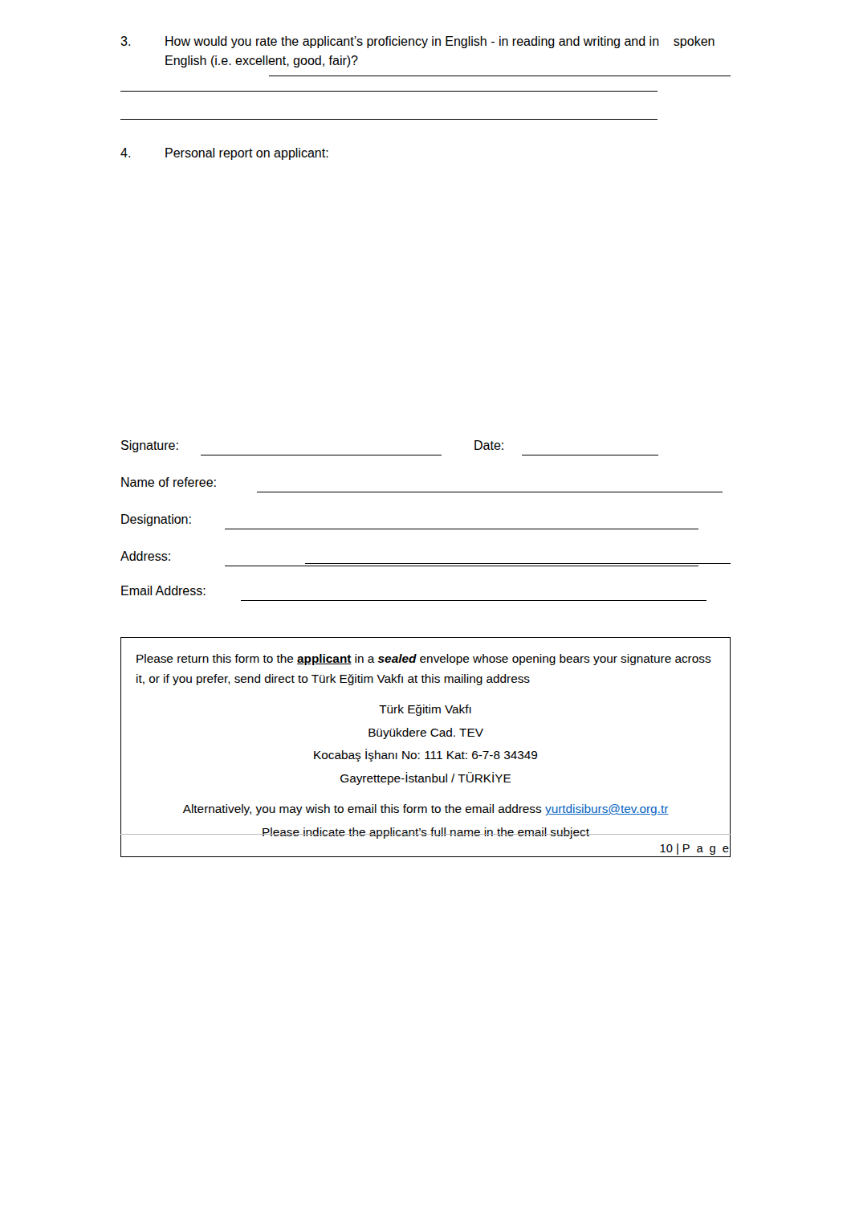3.
How would you rate the applicant’s proficiency in English - in reading and writing and in spoken English (i.e. excellent, good, fair)?
4.
Personal report on applicant:
Signature:
Date:
Name of referee:
Designation:
Address:
Email Address:
Please return this form to the applicant in a sealed envelope whose opening bears your signature across it, or if you prefer, send direct to Türk Eğitim Vakfı at this mailing address
Türk Eğitim Vakfı
Büyükdere Cad. TEV
Kocabaş İşhanı No: 111 Kat: 6-7-8 34349
Gayrettepe-İstanbul / TÜRKİYE
Alternatively, you may wish to email this form to the email address yurtdisiburs@tev.org.tr
Please indicate the applicant’s full name in the email subject
10 | P a g e